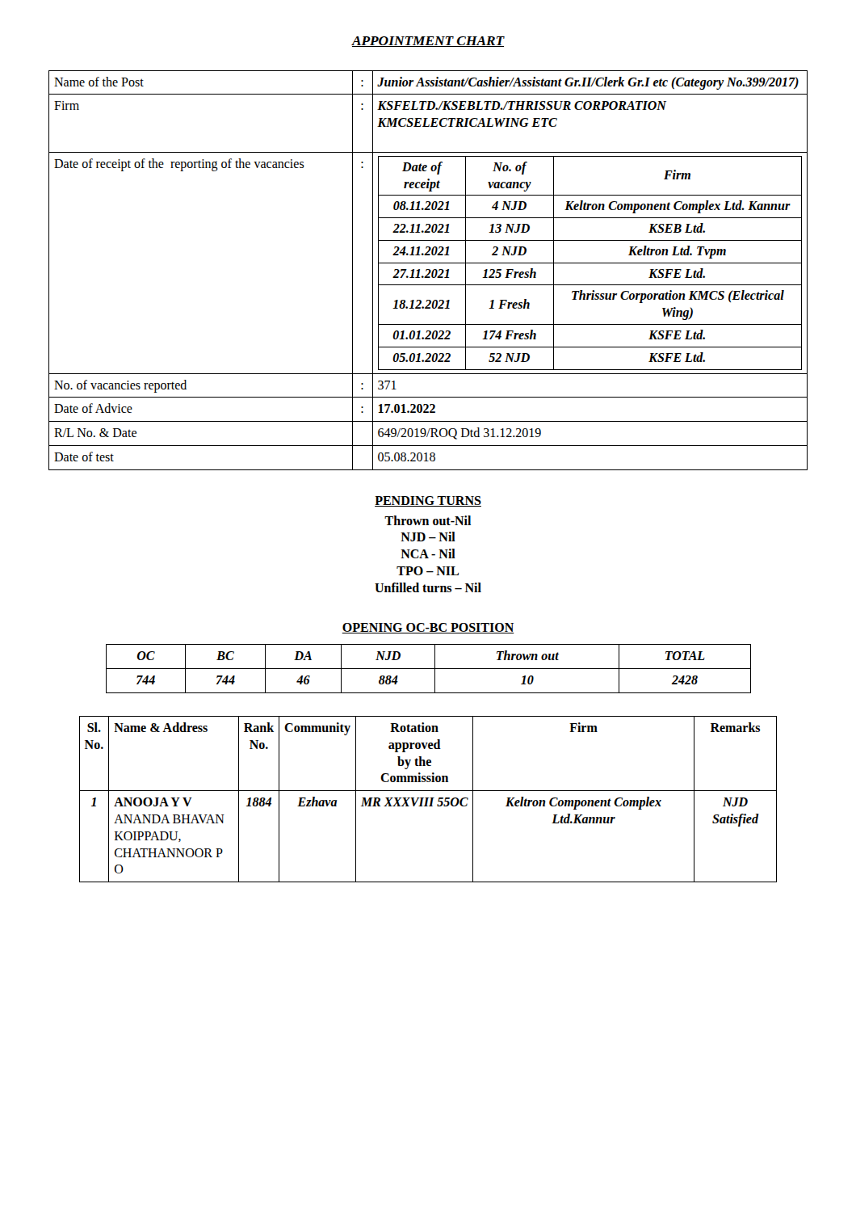APPOINTMENT CHART
| Name of the Post | : | Junior Assistant/Cashier/Assistant Gr.II/Clerk Gr.I etc (Category No.399/2017) |
| Firm | : | KSFELTD./KSEBLTD./THRISSUR CORPORATION KMCSELECTRICALWING ETC |
| Date of receipt of the reporting of the vacancies | : | / Date of receipt / No. of vacancy / Firm / / --- / --- / --- / / 08.11.2021 / 4 NJD / Keltron Component Complex Ltd. Kannur / / 22.11.2021 / 13 NJD / KSEB Ltd. / / 24.11.2021 / 2 NJD / Keltron Ltd. Tvpm / / 27.11.2021 / 125 Fresh / KSFE Ltd. / / 18.12.2021 / 1 Fresh / Thrissur Corporation KMCS (Electrical Wing) / / 01.01.2022 / 174 Fresh / KSFE Ltd. / / 05.01.2022 / 52 NJD / KSFE Ltd. / |
| No. of vacancies reported | : | 371 |
| Date of Advice | : | 17.01.2022 |
| R/L No. & Date | | 649/2019/ROQ Dtd 31.12.2019 |
| Date of test | | 05.08.2018 |
PENDING TURNS
Thrown out-Nil
NJD – Nil
NCA - Nil
TPO – NIL
Unfilled turns – Nil
OPENING OC-BC POSITION
| OC | BC | DA | NJD | Thrown out | TOTAL |
| --- | --- | --- | --- | --- | --- |
| 744 | 744 | 46 | 884 | 10 | 2428 |
| Sl. No. | Name & Address | Rank No. | Community | Rotation approved by the Commission | Firm | Remarks |
| --- | --- | --- | --- | --- | --- | --- |
| 1 | ANOOJA Y V ANANDA BHAVAN KOIPPADU, CHATHANNOOR P O | 1884 | Ezhava | MR XXXVIII 55OC | Keltron Component Complex Ltd.Kannur | NJD Satisfied |